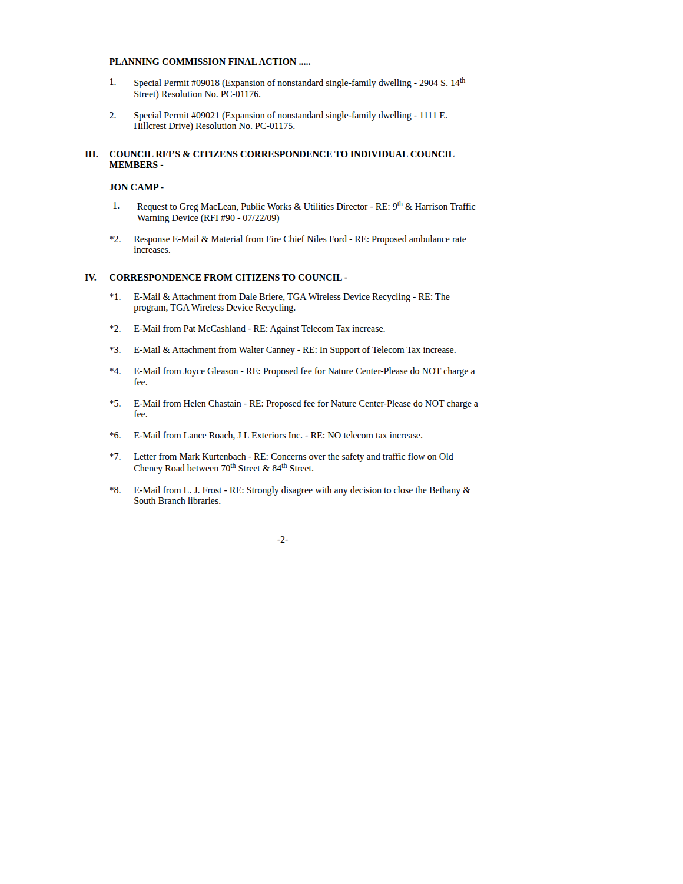PLANNING COMMISSION FINAL ACTION .....
1.
Special Permit #09018 (Expansion of nonstandard single-family dwelling - 2904 S. 14th Street) Resolution No. PC-01176.
2.
Special Permit #09021 (Expansion of nonstandard single-family dwelling - 1111 E. Hillcrest Drive) Resolution No. PC-01175.
III.
COUNCIL RFI’S & CITIZENS CORRESPONDENCE TO INDIVIDUAL COUNCIL MEMBERS -
JON CAMP -
1.
Request to Greg MacLean, Public Works & Utilities Director - RE: 9th & Harrison Traffic Warning Device (RFI #90 - 07/22/09)
*2.
Response E-Mail & Material from Fire Chief Niles Ford - RE: Proposed ambulance rate increases.
IV.
CORRESPONDENCE FROM CITIZENS TO COUNCIL -
*1.
E-Mail & Attachment from Dale Briere, TGA Wireless Device Recycling - RE: The program, TGA Wireless Device Recycling.
*2.
E-Mail from Pat McCashland - RE: Against Telecom Tax increase.
*3.
E-Mail & Attachment from Walter Canney - RE: In Support of Telecom Tax increase.
*4.
E-Mail from Joyce Gleason - RE: Proposed fee for Nature Center-Please do NOT charge a fee.
*5.
E-Mail from Helen Chastain - RE: Proposed fee for Nature Center-Please do NOT charge a fee.
*6.
E-Mail from Lance Roach, J L Exteriors Inc. - RE: NO telecom tax increase.
*7.
Letter from Mark Kurtenbach - RE: Concerns over the safety and traffic flow on Old Cheney Road between 70th Street & 84th Street.
*8.
E-Mail from L. J. Frost - RE: Strongly disagree with any decision to close the Bethany & South Branch libraries.
-2-